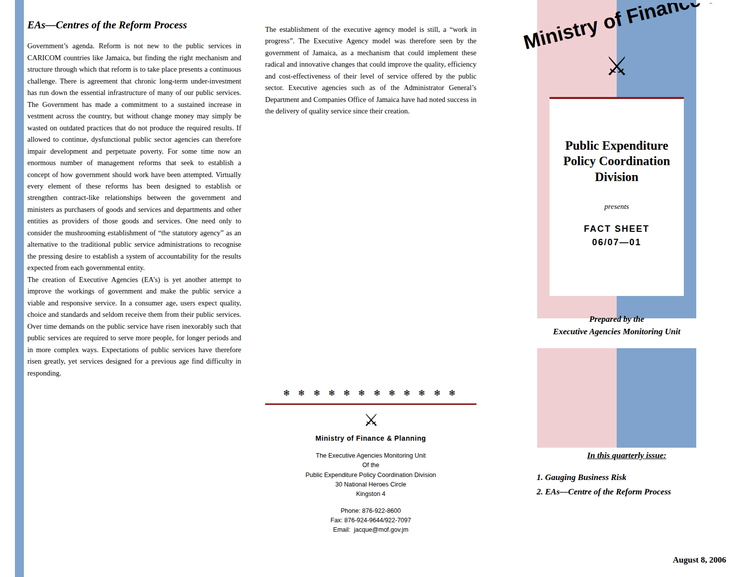EAs—Centres of the Reform Process
Government’s agenda. Reform is not new to the public services in CARICOM countries like Jamaica, but finding the right mechanism and structure through which that reform is to take place presents a continuous challenge. There is agreement that chronic long-term under-investment has run down the essential infrastructure of many of our public services. The Government has made a commitment to a sustained increase in vestment across the country, but without change money may simply be wasted on outdated practices that do not produce the required results. If allowed to continue, dysfunctional public sector agencies can therefore impair development and perpetuate poverty. For some time now an enormous number of management reforms that seek to establish a concept of how government should work have been attempted. Virtually every element of these reforms has been designed to establish or strengthen contract-like relationships between the government and ministers as purchasers of goods and services and departments and other entities as providers of those goods and services. One need only to consider the mushrooming establishment of “the statutory agency” as an alternative to the traditional public service administrations to recognise the pressing desire to establish a system of accountability for the results expected from each governmental entity.
The creation of Executive Agencies (EA’s) is yet another attempt to improve the workings of government and make the public service a viable and responsive service. In a consumer age, users expect quality, choice and standards and seldom receive them from their public services. Over time demands on the public service have risen inexorably such that public services are required to serve more people, for longer periods and in more complex ways. Expectations of public services have therefore risen greatly, yet services designed for a previous age find difficulty in responding.
The establishment of the executive agency model is still, a “work in progress”. The Executive Agency model was therefore seen by the government of Jamaica, as a mechanism that could implement these radical and innovative changes that could improve the quality, efficiency and cost-effectiveness of their level of service offered by the public sector. Executive agencies such as of the Administrator General’s Department and Companies Office of Jamaica have had noted success in the delivery of quality service since their creation.
❄ ❄ ❄ ❄ ❄ ❄ ❄ ❄ ❄ ❄ ❄ ❄
⚔
Ministry of Finance & Planning
The Executive Agencies Monitoring Unit
Of the
Public Expenditure Policy Coordination Division
30 National Heroes Circle
Kingston 4
Phone: 876-922-8600
Fax: 876-924-9644/922-7097
Email: jacque@mof.gov.jm
Ministry of Finance & Planning
⚔
Public Expenditure
Policy Coordination
Division
presents
FACT SHEET
06/07—01
Prepared by the
Executive Agencies Monitoring Unit
In this quarterly issue:
Gauging Business Risk
EAs—Centre of the Reform Process
August 8, 2006